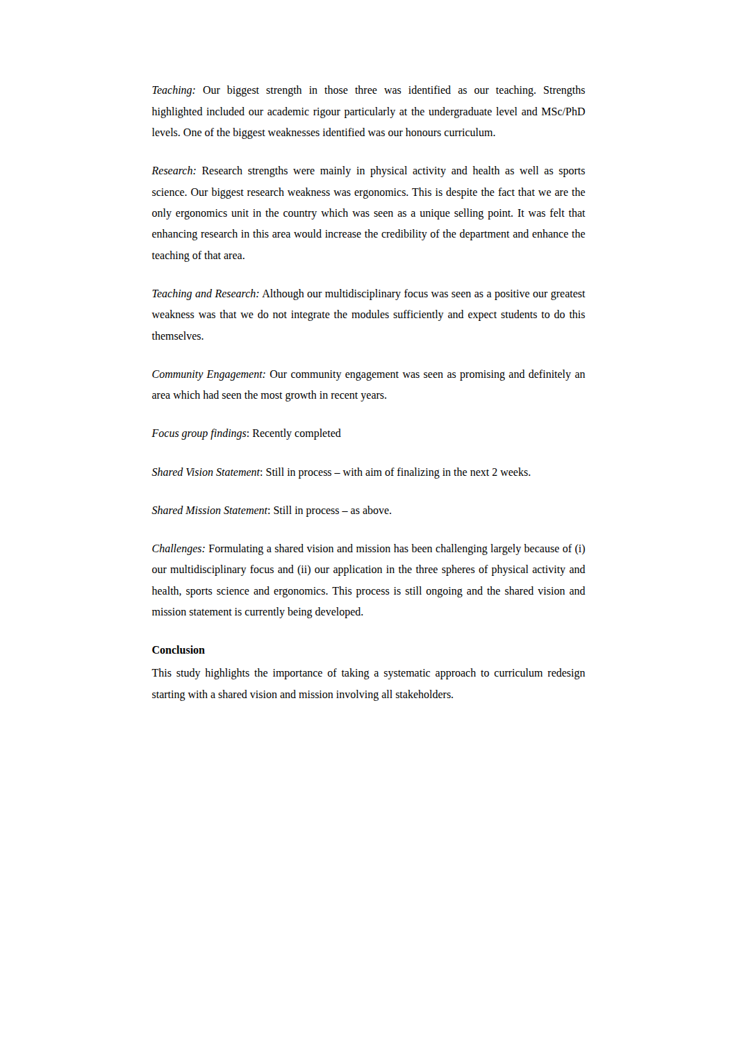Teaching: Our biggest strength in those three was identified as our teaching. Strengths highlighted included our academic rigour particularly at the undergraduate level and MSc/PhD levels. One of the biggest weaknesses identified was our honours curriculum.
Research: Research strengths were mainly in physical activity and health as well as sports science. Our biggest research weakness was ergonomics. This is despite the fact that we are the only ergonomics unit in the country which was seen as a unique selling point. It was felt that enhancing research in this area would increase the credibility of the department and enhance the teaching of that area.
Teaching and Research: Although our multidisciplinary focus was seen as a positive our greatest weakness was that we do not integrate the modules sufficiently and expect students to do this themselves.
Community Engagement: Our community engagement was seen as promising and definitely an area which had seen the most growth in recent years.
Focus group findings: Recently completed
Shared Vision Statement: Still in process – with aim of finalizing in the next 2 weeks.
Shared Mission Statement: Still in process – as above.
Challenges: Formulating a shared vision and mission has been challenging largely because of (i) our multidisciplinary focus and (ii) our application in the three spheres of physical activity and health, sports science and ergonomics. This process is still ongoing and the shared vision and mission statement is currently being developed.
Conclusion
This study highlights the importance of taking a systematic approach to curriculum redesign starting with a shared vision and mission involving all stakeholders.